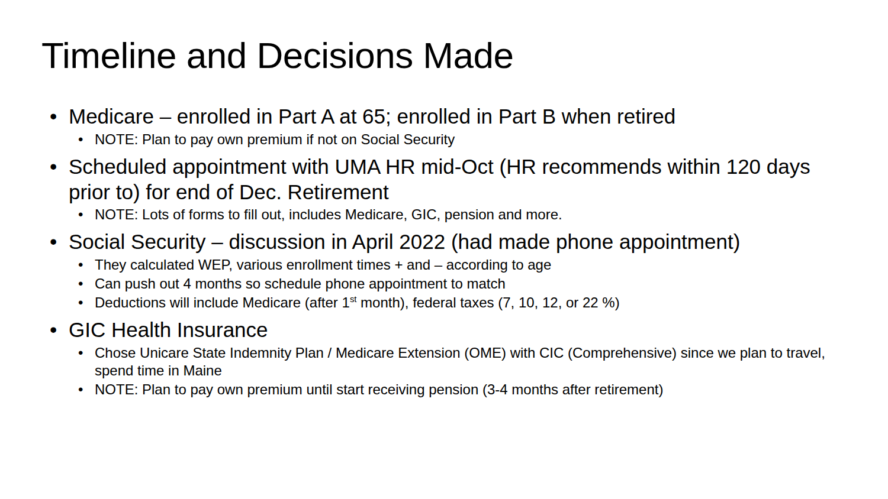Timeline and Decisions Made
Medicare – enrolled in Part A at 65; enrolled in Part B when retired
NOTE: Plan to pay own premium if not on Social Security
Scheduled appointment with UMA HR mid-Oct (HR recommends within 120 days prior to) for end of Dec. Retirement
NOTE: Lots of forms to fill out, includes Medicare, GIC, pension and more.
Social Security – discussion in April 2022 (had made phone appointment)
They calculated WEP, various enrollment times + and – according to age
Can push out 4 months so schedule phone appointment to match
Deductions will include Medicare (after 1st month), federal taxes (7, 10, 12, or 22 %)
GIC Health Insurance
Chose Unicare State Indemnity Plan / Medicare Extension (OME) with CIC (Comprehensive) since we plan to travel, spend time in Maine
NOTE: Plan to pay own premium until start receiving pension (3-4 months after retirement)